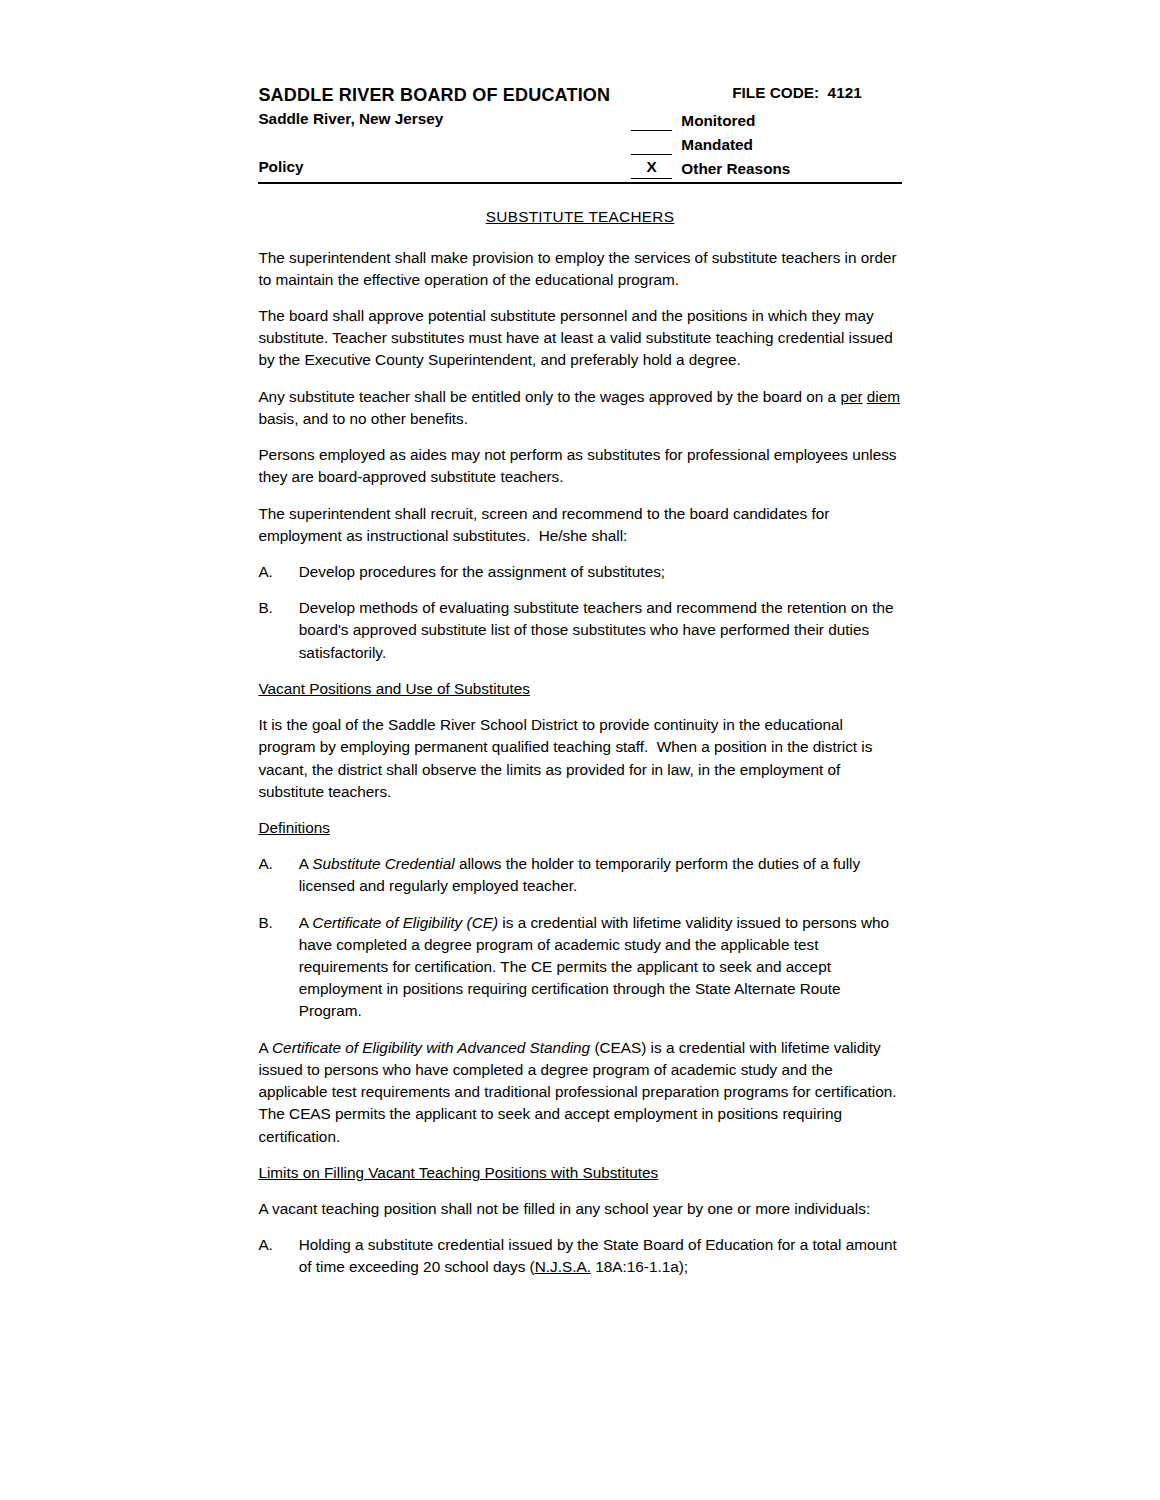| SADDLE RIVER BOARD OF EDUCATION | FILE CODE: 4121 |
| Saddle River, New Jersey | Monitored |
| | Mandated |
| Policy | X Other Reasons |
SUBSTITUTE TEACHERS
The superintendent shall make provision to employ the services of substitute teachers in order to maintain the effective operation of the educational program.
The board shall approve potential substitute personnel and the positions in which they may substitute. Teacher substitutes must have at least a valid substitute teaching credential issued by the Executive County Superintendent, and preferably hold a degree.
Any substitute teacher shall be entitled only to the wages approved by the board on a per diem basis, and to no other benefits.
Persons employed as aides may not perform as substitutes for professional employees unless they are board-approved substitute teachers.
The superintendent shall recruit, screen and recommend to the board candidates for employment as instructional substitutes. He/she shall:
A. Develop procedures for the assignment of substitutes;
B. Develop methods of evaluating substitute teachers and recommend the retention on the board's approved substitute list of those substitutes who have performed their duties satisfactorily.
Vacant Positions and Use of Substitutes
It is the goal of the Saddle River School District to provide continuity in the educational program by employing permanent qualified teaching staff. When a position in the district is vacant, the district shall observe the limits as provided for in law, in the employment of substitute teachers.
Definitions
A. A Substitute Credential allows the holder to temporarily perform the duties of a fully licensed and regularly employed teacher.
B. A Certificate of Eligibility (CE) is a credential with lifetime validity issued to persons who have completed a degree program of academic study and the applicable test requirements for certification. The CE permits the applicant to seek and accept employment in positions requiring certification through the State Alternate Route Program.
A Certificate of Eligibility with Advanced Standing (CEAS) is a credential with lifetime validity issued to persons who have completed a degree program of academic study and the applicable test requirements and traditional professional preparation programs for certification. The CEAS permits the applicant to seek and accept employment in positions requiring certification.
Limits on Filling Vacant Teaching Positions with Substitutes
A vacant teaching position shall not be filled in any school year by one or more individuals:
A. Holding a substitute credential issued by the State Board of Education for a total amount of time exceeding 20 school days (N.J.S.A. 18A:16-1.1a);